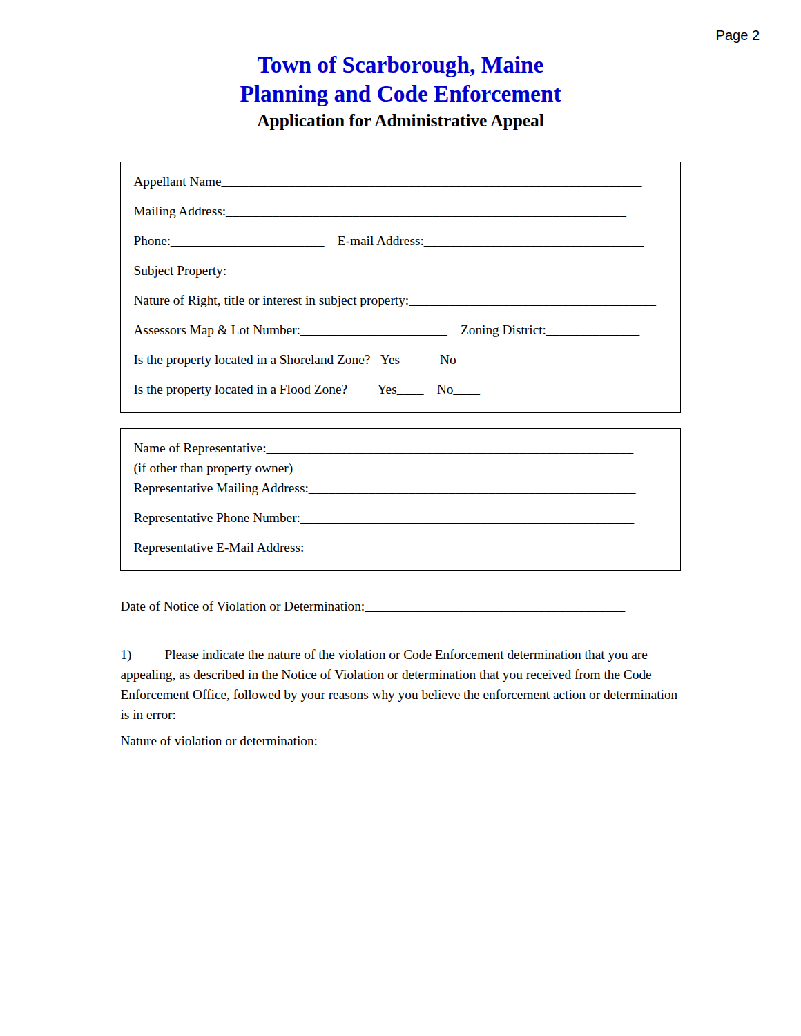Page 2
Town of Scarborough, Maine
Planning and Code Enforcement
Application for Administrative Appeal
Appellant Name_______________________________________________________________
Mailing Address:____________________________________________________________
Phone:_______________________ E-mail Address:_________________________________
Subject Property: __________________________________________________________
Nature of Right, title or interest in subject property:_____________________________________
Assessors Map & Lot Number:______________________ Zoning District:______________
Is the property located in a Shoreland Zone? Yes____ No____
Is the property located in a Flood Zone? Yes____ No____
Name of Representative:_______________________________________________________
(if other than property owner)
Representative Mailing Address:_________________________________________________
Representative Phone Number:__________________________________________________
Representative E-Mail Address:__________________________________________________
Date of Notice of Violation or Determination:_______________________________________
1) Please indicate the nature of the violation or Code Enforcement determination that you are appealing, as described in the Notice of Violation or determination that you received from the Code Enforcement Office, followed by your reasons why you believe the enforcement action or determination is in error:
Nature of violation or determination: